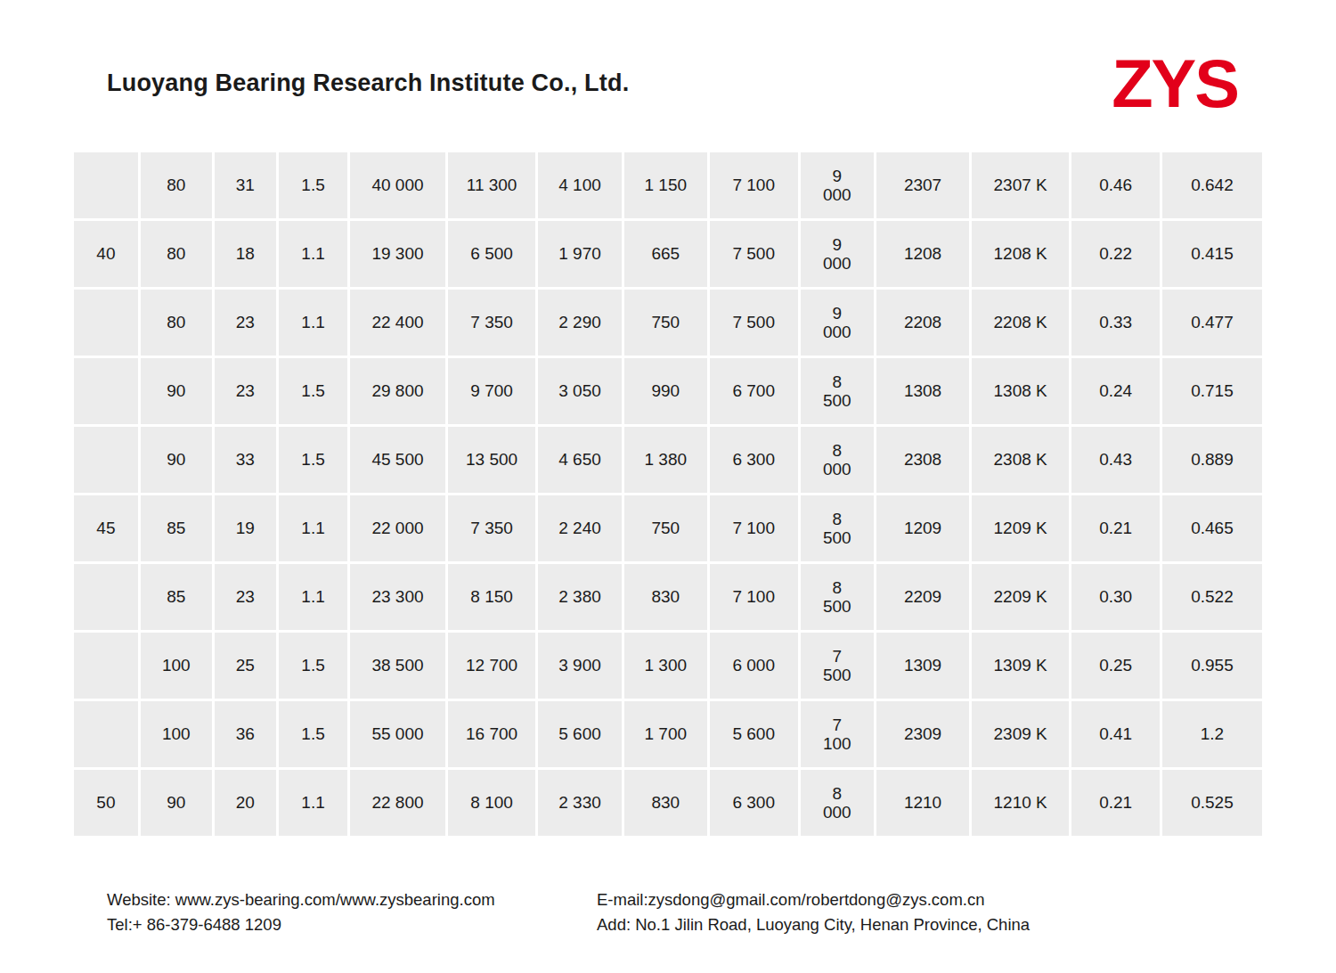Luoyang Bearing Research Institute Co., Ltd.
ZYS
| | 80 | 31 | 1.5 | 40 000 | 11 300 | 4 100 | 1 150 | 7 100 | 9 000 | 2307 | 2307 K | 0.46 | 0.642 |
| 40 | 80 | 18 | 1.1 | 19 300 | 6 500 | 1 970 | 665 | 7 500 | 9 000 | 1208 | 1208 K | 0.22 | 0.415 |
| | 80 | 23 | 1.1 | 22 400 | 7 350 | 2 290 | 750 | 7 500 | 9 000 | 2208 | 2208 K | 0.33 | 0.477 |
| | 90 | 23 | 1.5 | 29 800 | 9 700 | 3 050 | 990 | 6 700 | 8 500 | 1308 | 1308 K | 0.24 | 0.715 |
| | 90 | 33 | 1.5 | 45 500 | 13 500 | 4 650 | 1 380 | 6 300 | 8 000 | 2308 | 2308 K | 0.43 | 0.889 |
| 45 | 85 | 19 | 1.1 | 22 000 | 7 350 | 2 240 | 750 | 7 100 | 8 500 | 1209 | 1209 K | 0.21 | 0.465 |
| | 85 | 23 | 1.1 | 23 300 | 8 150 | 2 380 | 830 | 7 100 | 8 500 | 2209 | 2209 K | 0.30 | 0.522 |
| | 100 | 25 | 1.5 | 38 500 | 12 700 | 3 900 | 1 300 | 6 000 | 7 500 | 1309 | 1309 K | 0.25 | 0.955 |
| | 100 | 36 | 1.5 | 55 000 | 16 700 | 5 600 | 1 700 | 5 600 | 7 100 | 2309 | 2309 K | 0.41 | 1.2 |
| 50 | 90 | 20 | 1.1 | 22 800 | 8 100 | 2 330 | 830 | 6 300 | 8 000 | 1210 | 1210 K | 0.21 | 0.525 |
Website: www.zys-bearing.com/www.zysbearing.com
Tel:+ 86-379-6488 1209
E-mail:zysdong@gmail.com/robertdong@zys.com.cn
Add: No.1 Jilin Road, Luoyang City, Henan Province, China